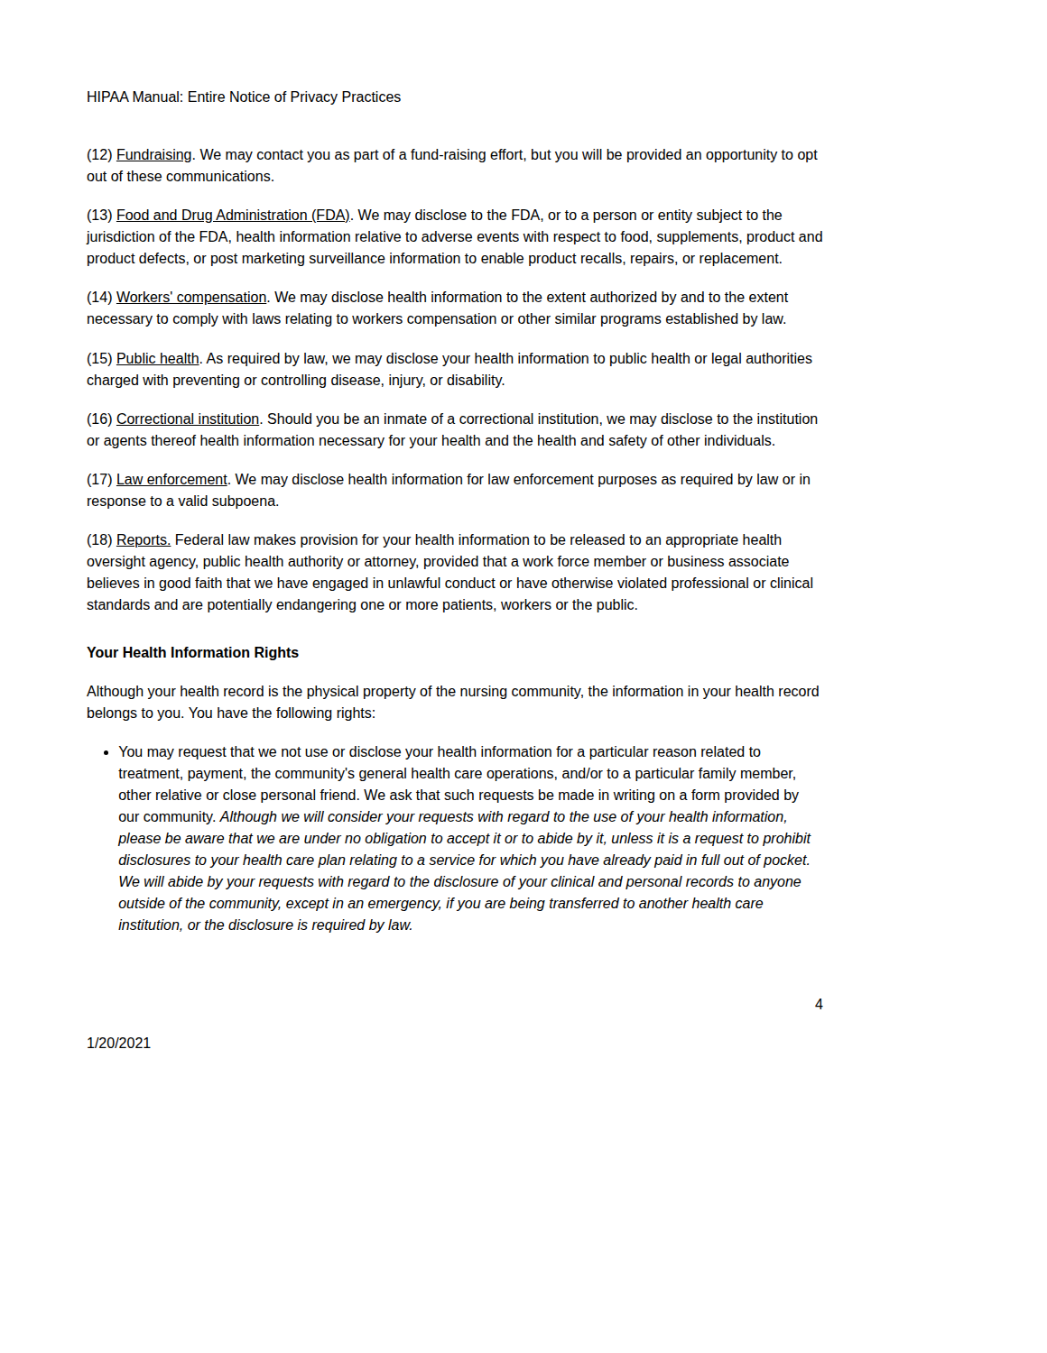HIPAA Manual: Entire Notice of Privacy Practices
(12) Fundraising. We may contact you as part of a fund-raising effort, but you will be provided an opportunity to opt out of these communications.
(13) Food and Drug Administration (FDA). We may disclose to the FDA, or to a person or entity subject to the jurisdiction of the FDA, health information relative to adverse events with respect to food, supplements, product and product defects, or post marketing surveillance information to enable product recalls, repairs, or replacement.
(14) Workers' compensation. We may disclose health information to the extent authorized by and to the extent necessary to comply with laws relating to workers compensation or other similar programs established by law.
(15) Public health. As required by law, we may disclose your health information to public health or legal authorities charged with preventing or controlling disease, injury, or disability.
(16) Correctional institution. Should you be an inmate of a correctional institution, we may disclose to the institution or agents thereof health information necessary for your health and the health and safety of other individuals.
(17) Law enforcement. We may disclose health information for law enforcement purposes as required by law or in response to a valid subpoena.
(18) Reports. Federal law makes provision for your health information to be released to an appropriate health oversight agency, public health authority or attorney, provided that a work force member or business associate believes in good faith that we have engaged in unlawful conduct or have otherwise violated professional or clinical standards and are potentially endangering one or more patients, workers or the public.
Your Health Information Rights
Although your health record is the physical property of the nursing community, the information in your health record belongs to you. You have the following rights:
You may request that we not use or disclose your health information for a particular reason related to treatment, payment, the community's general health care operations, and/or to a particular family member, other relative or close personal friend. We ask that such requests be made in writing on a form provided by our community. Although we will consider your requests with regard to the use of your health information, please be aware that we are under no obligation to accept it or to abide by it, unless it is a request to prohibit disclosures to your health care plan relating to a service for which you have already paid in full out of pocket. We will abide by your requests with regard to the disclosure of your clinical and personal records to anyone outside of the community, except in an emergency, if you are being transferred to another health care institution, or the disclosure is required by law.
4
1/20/2021